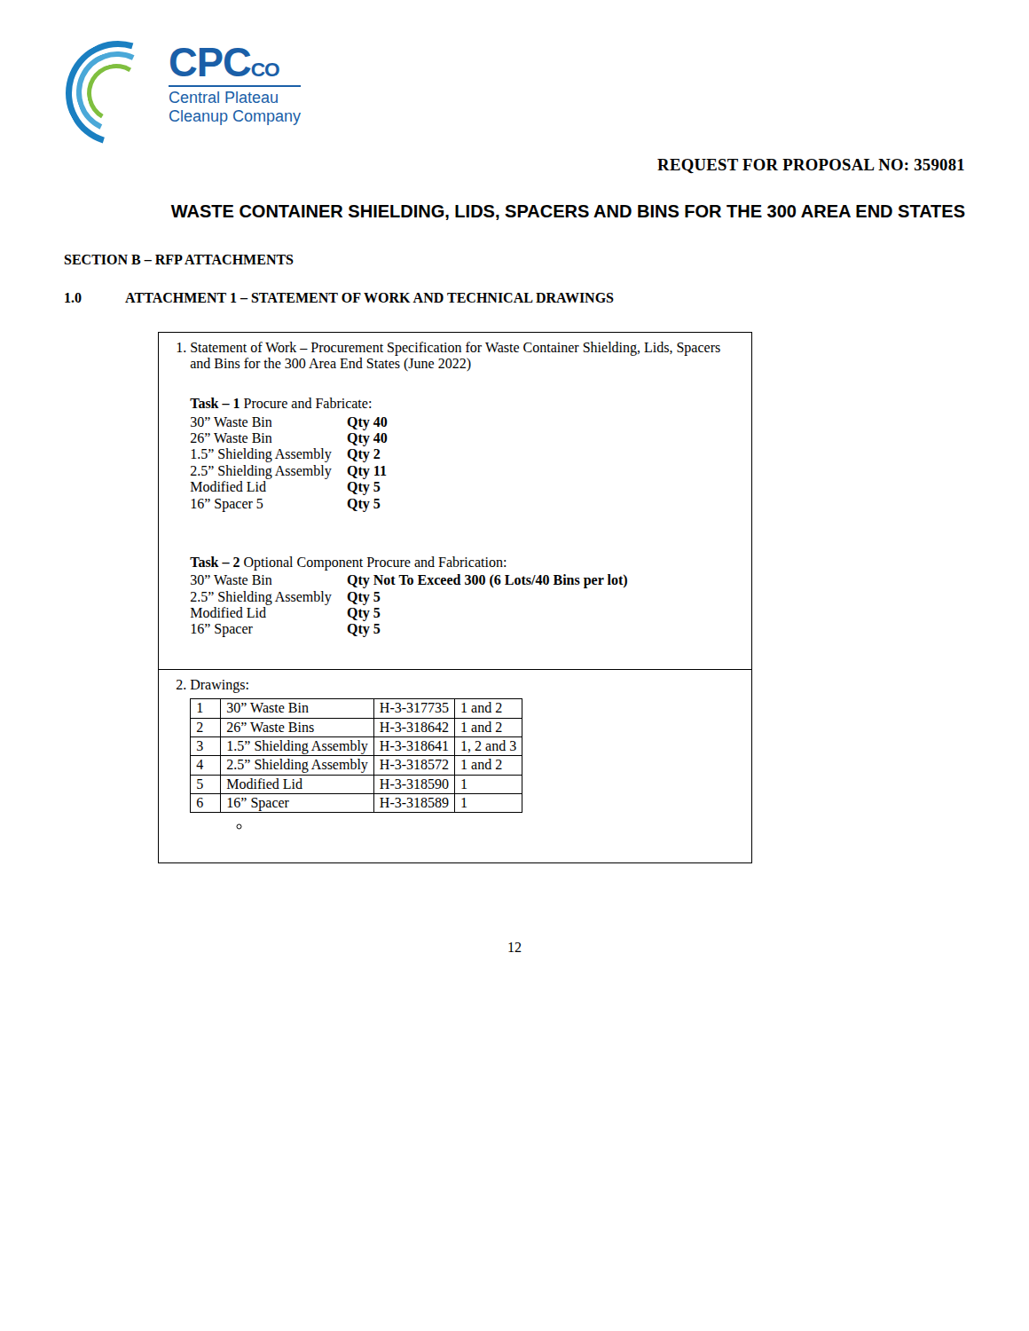CPCCO
Central Plateau
Cleanup Company
REQUEST FOR PROPOSAL NO: 359081
WASTE CONTAINER SHIELDING, LIDS, SPACERS AND BINS FOR THE 300 AREA END STATES
SECTION B – RFP ATTACHMENTS
1.0 ATTACHMENT 1 – STATEMENT OF WORK AND TECHNICAL DRAWINGS
| Statement of Work – Procurement Specification for Waste Container Shielding, Lids, Spacers and Bins for the 300 Area End States (June 2022) Task – 1 Procure and Fabricate: / 30” Waste Bin / Qty 40 / / 26” Waste Bin / Qty 40 / / 1.5” Shielding Assembly / Qty 2 / / 2.5” Shielding Assembly / Qty 11 / / Modified Lid / Qty 5 / / 16” Spacer 5 / Qty 5 / Task – 2 Optional Component Procure and Fabrication: / 30” Waste Bin / Qty Not To Exceed 300 (6 Lots/40 Bins per lot) / / 2.5” Shielding Assembly / Qty 5 / / Modified Lid / Qty 5 / / 16” Spacer / Qty 5 / |
| Drawings: / 1 / 30” Waste Bin / H-3-317735 / 1 and 2 / / 2 / 26” Waste Bins / H-3-318642 / 1 and 2 / / 3 / 1.5” Shielding Assembly / H-3-318641 / 1, 2 and 3 / / 4 / 2.5” Shielding Assembly / H-3-318572 / 1 and 2 / / 5 / Modified Lid / H-3-318590 / 1 / / 6 / 16” Spacer / H-3-318589 / 1 / |
12